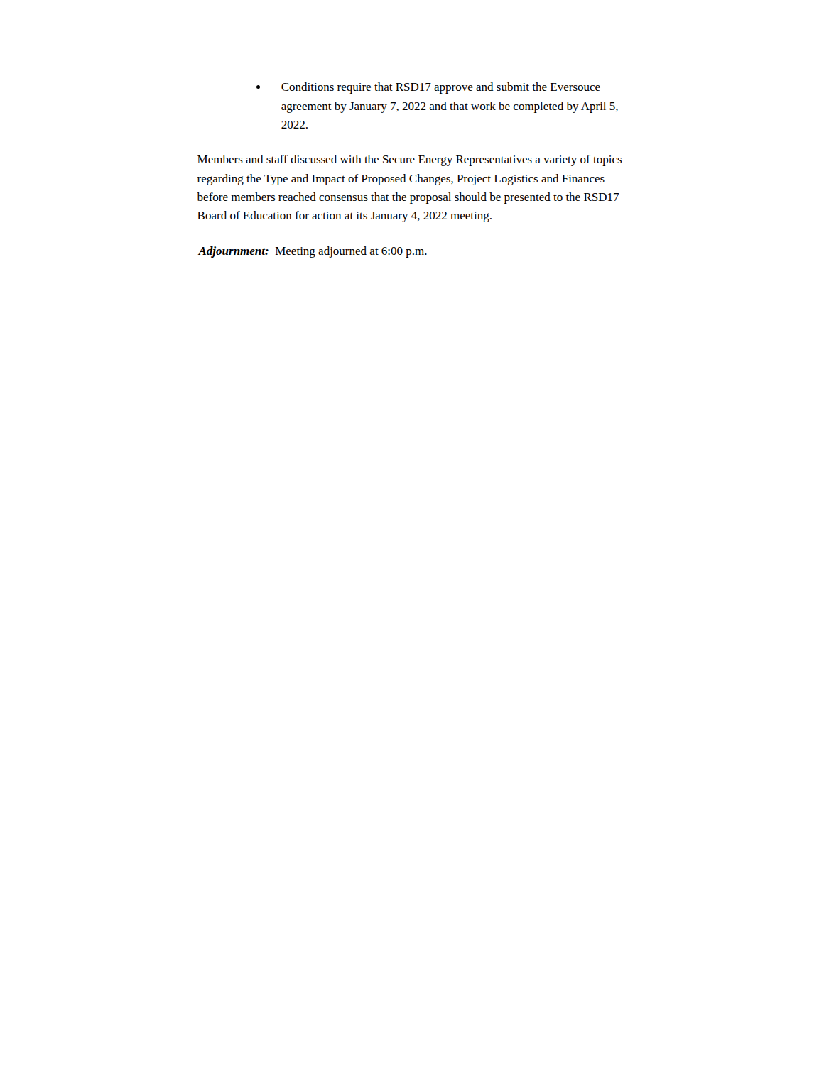Conditions require that RSD17 approve and submit the Eversouce agreement by January 7, 2022 and that work be completed by April 5, 2022.
Members and staff discussed with the Secure Energy Representatives a variety of topics regarding the Type and Impact of Proposed Changes, Project Logistics and Finances before members reached consensus that the proposal should be presented to the RSD17 Board of Education for action at its January 4, 2022 meeting.
Adjournment: Meeting adjourned at 6:00 p.m.